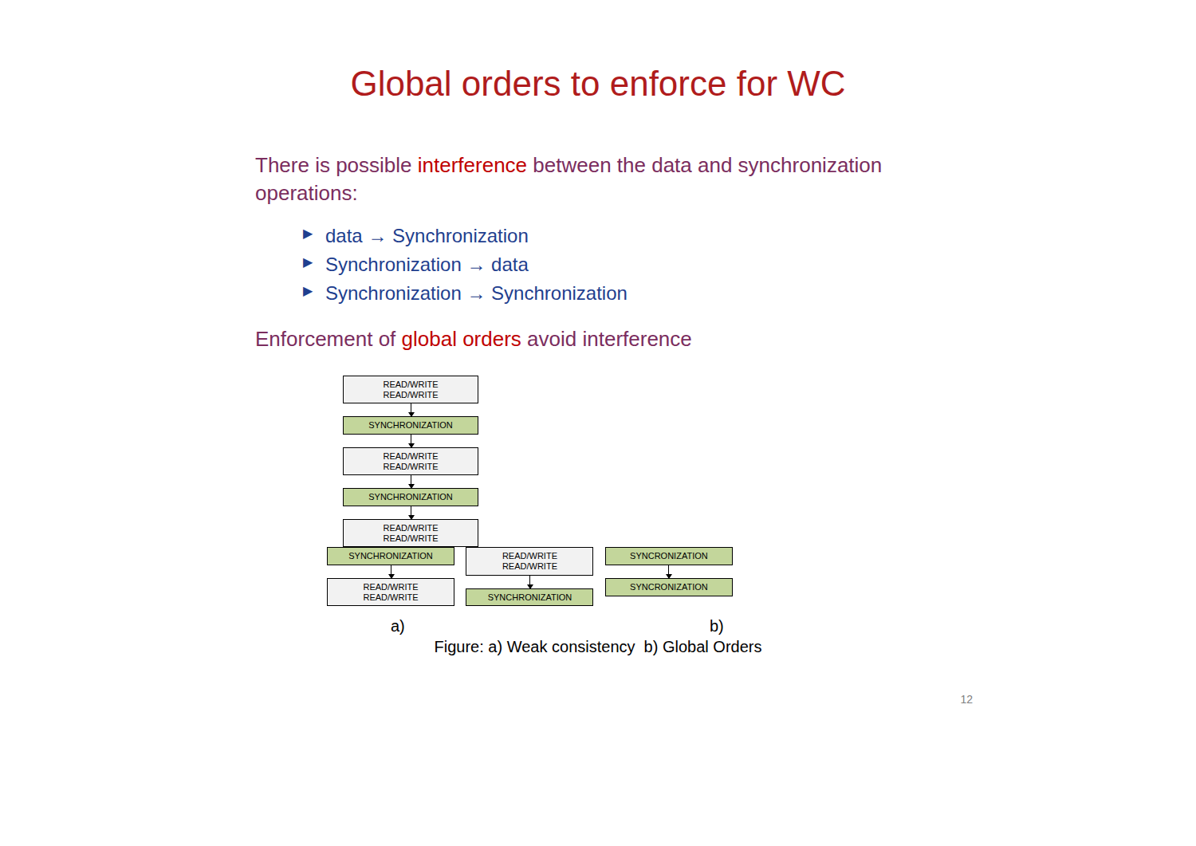Global orders to enforce for WC
There is possible interference between the data and synchronization operations:
data → Synchronization
Synchronization → data
Synchronization → Synchronization
Enforcement of global orders avoid interference
READ/WRITE
READ/WRITE
SYNCHRONIZATION
READ/WRITE
READ/WRITE
SYNCHRONIZATION
READ/WRITE
READ/WRITE
SYNCHRONIZATION
READ/WRITE
READ/WRITE
READ/WRITE
READ/WRITE
SYNCHRONIZATION
SYNCRONIZATION
SYNCRONIZATION
a) b)
Figure: a) Weak consistency b) Global Orders
12